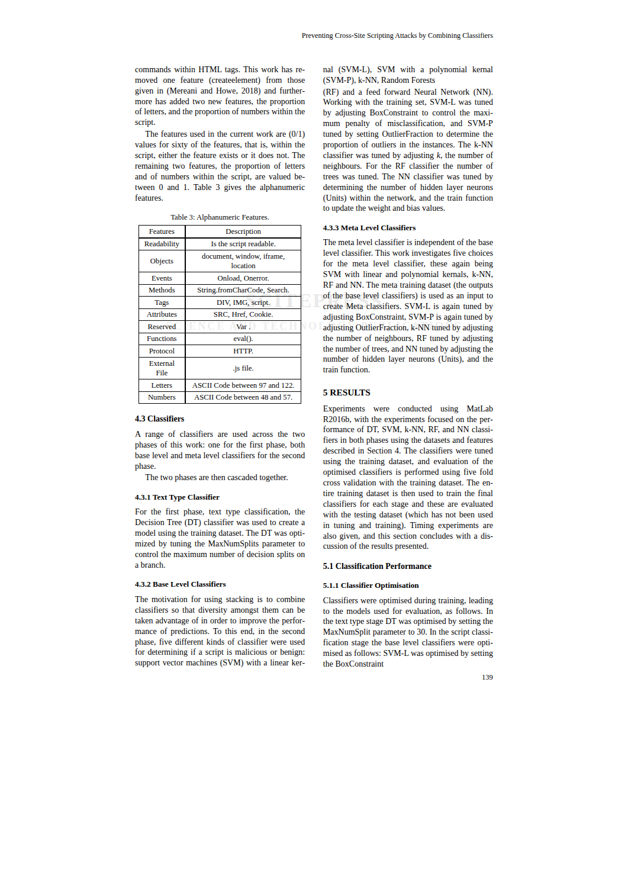SCITEPRESS
SCIENCE AND TECHNOLOGY PUBLICATIONS
Preventing Cross-Site Scripting Attacks by Combining Classifiers
commands within HTML tags. This work has removed one feature (createelement) from those given in (Mereani and Howe, 2018) and furthermore has added two new features, the proportion of letters, and the proportion of numbers within the script.
The features used in the current work are (0/1) values for sixty of the features, that is, within the script, either the feature exists or it does not. The remaining two features, the proportion of letters and of numbers within the script, are valued between 0 and 1. Table 3 gives the alphanumeric features.
Table 3: Alphanumeric Features.
| Features | Description |
| Readability | Is the script readable. |
| Objects | document, window, iframe, location |
| Events | Onload, Onerror. |
| Methods | String.fromCharCode, Search. |
| Tags | DIV, IMG, script. |
| Attributes | SRC, Href, Cookie. |
| Reserved | Var . |
| Functions | eval(). |
| Protocol | HTTP. |
| External File | .js file. |
| Letters | ASCII Code between 97 and 122. |
| Numbers | ASCII Code between 48 and 57. |
4.3 Classifiers
A range of classifiers are used across the two phases of this work: one for the first phase, both base level and meta level classifiers for the second phase.
The two phases are then cascaded together.
4.3.1 Text Type Classifier
For the first phase, text type classification, the Decision Tree (DT) classifier was used to create a model using the training dataset. The DT was optimized by tuning the MaxNumSplits parameter to control the maximum number of decision splits on a branch.
4.3.2 Base Level Classifiers
The motivation for using stacking is to combine classifiers so that diversity amongst them can be taken advantage of in order to improve the performance of predictions. To this end, in the second phase, five different kinds of classifier were used for determining if a script is malicious or benign: support vector machines (SVM) with a linear kernal (SVM-L), SVM with a polynomial kernal (SVM-P), k-NN, Random Forests
(RF) and a feed forward Neural Network (NN). Working with the training set, SVM-L was tuned by adjusting BoxConstraint to control the maximum penalty of misclassification, and SVM-P tuned by setting OutlierFraction to determine the proportion of outliers in the instances. The k-NN classifier was tuned by adjusting k, the number of neighbours. For the RF classifier the number of trees was tuned. The NN classifier was tuned by determining the number of hidden layer neurons (Units) within the network, and the train function to update the weight and bias values.
4.3.3 Meta Level Classifiers
The meta level classifier is independent of the base level classifier. This work investigates five choices for the meta level classifier, these again being SVM with linear and polynomial kernals, k-NN, RF and NN. The meta training dataset (the outputs of the base level classifiers) is used as an input to create Meta classifiers. SVM-L is again tuned by adjusting BoxConstraint, SVM-P is again tuned by adjusting OutlierFraction, k-NN tuned by adjusting the number of neighbours, RF tuned by adjusting the number of trees, and NN tuned by adjusting the number of hidden layer neurons (Units), and the train function.
5 RESULTS
Experiments were conducted using MatLab R2016b, with the experiments focused on the performance of DT, SVM, k-NN, RF, and NN classifiers in both phases using the datasets and features described in Section 4. The classifiers were tuned using the training dataset, and evaluation of the optimised classifiers is performed using five fold cross validation with the training dataset. The entire training dataset is then used to train the final classifiers for each stage and these are evaluated with the testing dataset (which has not been used in tuning and training). Timing experiments are also given, and this section concludes with a discussion of the results presented.
5.1 Classification Performance
5.1.1 Classifier Optimisation
Classifiers were optimised during training, leading to the models used for evaluation, as follows. In the text type stage DT was optimised by setting the MaxNumSplit parameter to 30. In the script classification stage the base level classifiers were optimised as follows: SVM-L was optimised by setting the BoxConstraint
139